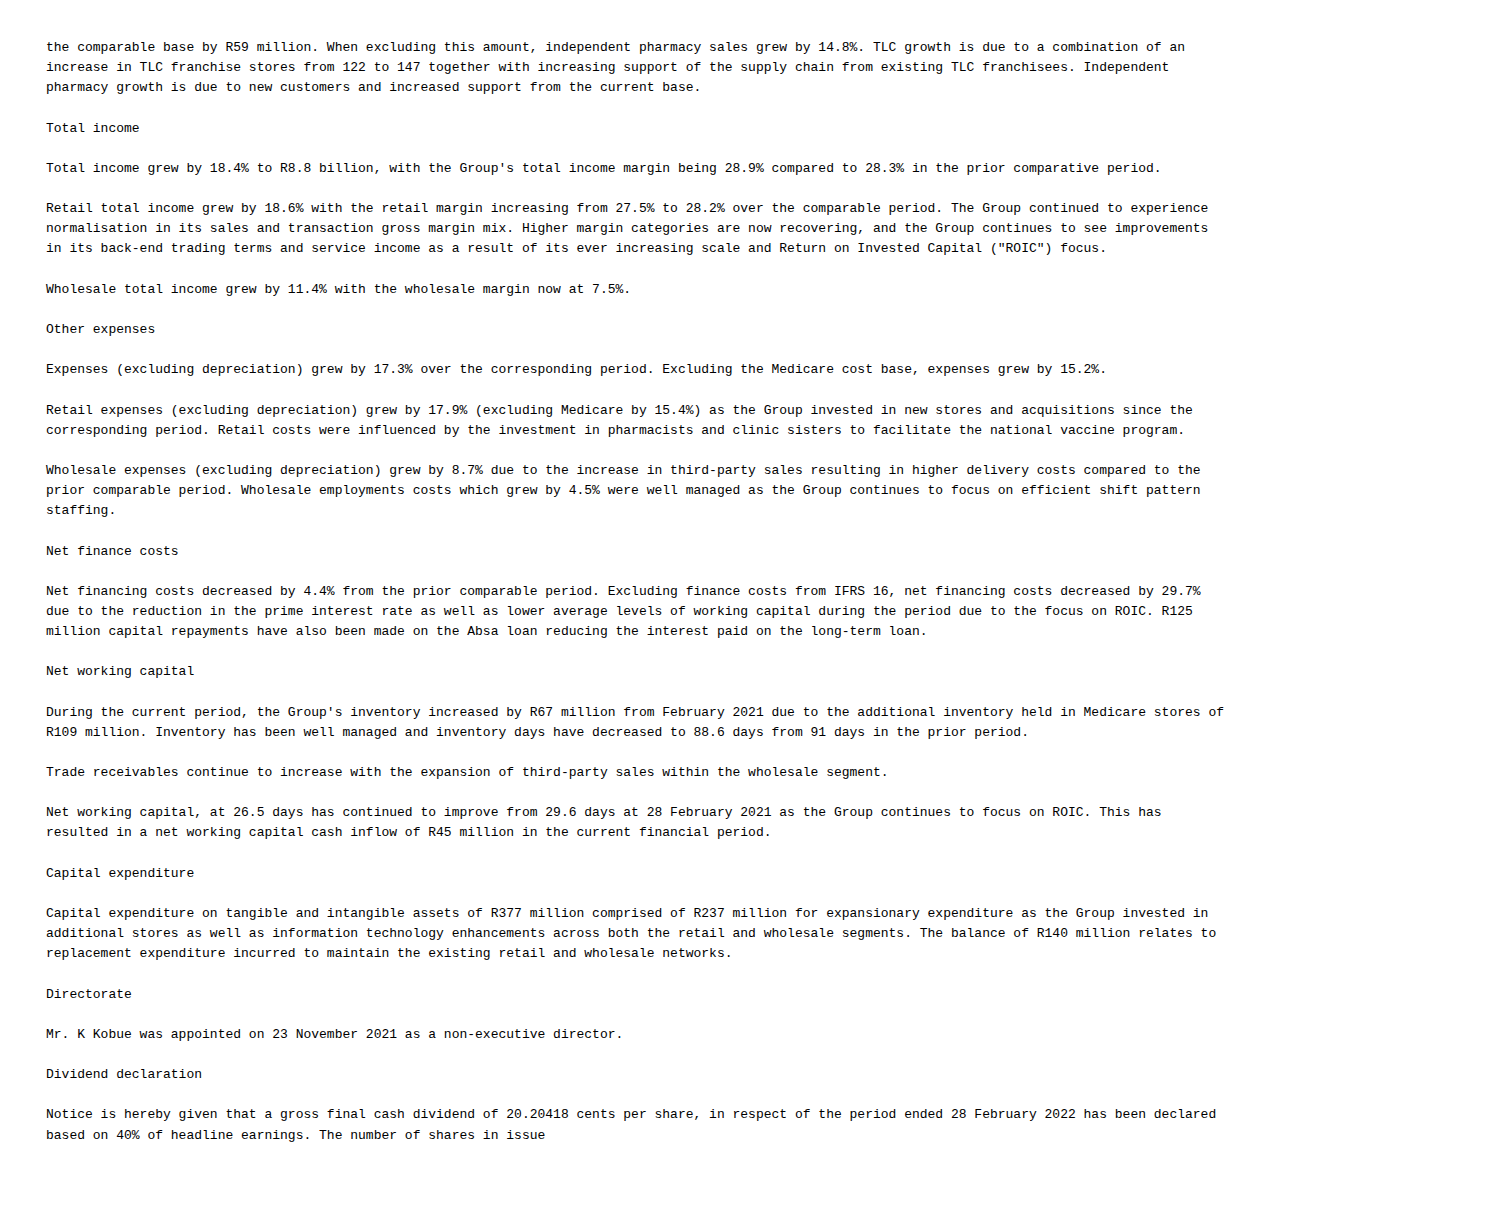the comparable base by R59 million. When excluding this amount, independent pharmacy sales grew by 14.8%. TLC growth is due to a combination of an increase in TLC franchise stores from 122 to 147 together with increasing support of the supply chain from existing TLC franchisees. Independent pharmacy growth is due to new customers and increased support from the current base.
Total income
Total income grew by 18.4% to R8.8 billion, with the Group's total income margin being 28.9% compared to 28.3% in the prior comparative period.
Retail total income grew by 18.6% with the retail margin increasing from 27.5% to 28.2% over the comparable period. The Group continued to experience normalisation in its sales and transaction gross margin mix. Higher margin categories are now recovering, and the Group continues to see improvements in its back-end trading terms and service income as a result of its ever increasing scale and Return on Invested Capital ("ROIC") focus.
Wholesale total income grew by 11.4% with the wholesale margin now at 7.5%.
Other expenses
Expenses (excluding depreciation) grew by 17.3% over the corresponding period. Excluding the Medicare cost base, expenses grew by 15.2%.
Retail expenses (excluding depreciation) grew by 17.9% (excluding Medicare by 15.4%) as the Group invested in new stores and acquisitions since the corresponding period. Retail costs were influenced by the investment in pharmacists and clinic sisters to facilitate the national vaccine program.
Wholesale expenses (excluding depreciation) grew by 8.7% due to the increase in third-party sales resulting in higher delivery costs compared to the prior comparable period. Wholesale employments costs which grew by 4.5% were well managed as the Group continues to focus on efficient shift pattern staffing.
Net finance costs
Net financing costs decreased by 4.4% from the prior comparable period. Excluding finance costs from IFRS 16, net financing costs decreased by 29.7% due to the reduction in the prime interest rate as well as lower average levels of working capital during the period due to the focus on ROIC. R125 million capital repayments have also been made on the Absa loan reducing the interest paid on the long-term loan.
Net working capital
During the current period, the Group's inventory increased by R67 million from February 2021 due to the additional inventory held in Medicare stores of R109 million. Inventory has been well managed and inventory days have decreased to 88.6 days from 91 days in the prior period.
Trade receivables continue to increase with the expansion of third-party sales within the wholesale segment.
Net working capital, at 26.5 days has continued to improve from 29.6 days at 28 February 2021 as the Group continues to focus on ROIC. This has resulted in a net working capital cash inflow of R45 million in the current financial period.
Capital expenditure
Capital expenditure on tangible and intangible assets of R377 million comprised of R237 million for expansionary expenditure as the Group invested in additional stores as well as information technology enhancements across both the retail and wholesale segments. The balance of R140 million relates to replacement expenditure incurred to maintain the existing retail and wholesale networks.
Directorate
Mr. K Kobue was appointed on 23 November 2021 as a non-executive director.
Dividend declaration
Notice is hereby given that a gross final cash dividend of 20.20418 cents per share, in respect of the period ended 28 February 2022 has been declared based on 40% of headline earnings. The number of shares in issue